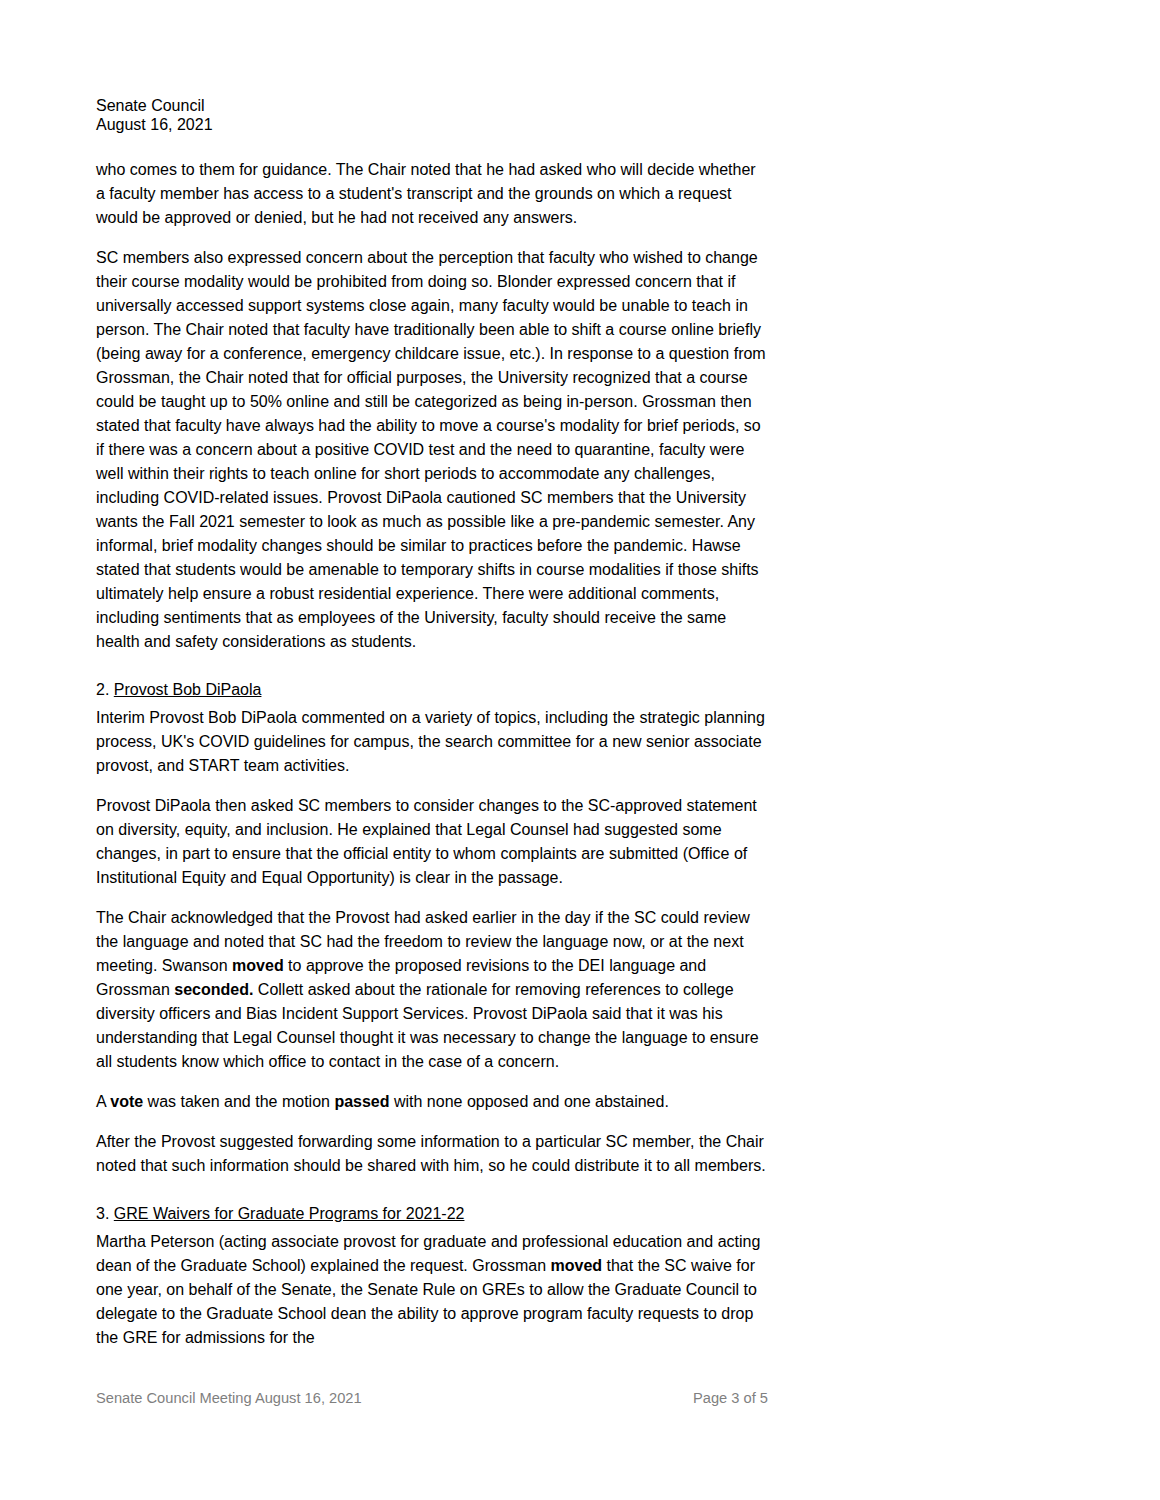Senate Council
August 16, 2021
who comes to them for guidance. The Chair noted that he had asked who will decide whether a faculty member has access to a student's transcript and the grounds on which a request would be approved or denied, but he had not received any answers.
SC members also expressed concern about the perception that faculty who wished to change their course modality would be prohibited from doing so. Blonder expressed concern that if universally accessed support systems close again, many faculty would be unable to teach in person. The Chair noted that faculty have traditionally been able to shift a course online briefly (being away for a conference, emergency childcare issue, etc.). In response to a question from Grossman, the Chair noted that for official purposes, the University recognized that a course could be taught up to 50% online and still be categorized as being in-person. Grossman then stated that faculty have always had the ability to move a course's modality for brief periods, so if there was a concern about a positive COVID test and the need to quarantine, faculty were well within their rights to teach online for short periods to accommodate any challenges, including COVID-related issues. Provost DiPaola cautioned SC members that the University wants the Fall 2021 semester to look as much as possible like a pre-pandemic semester. Any informal, brief modality changes should be similar to practices before the pandemic. Hawse stated that students would be amenable to temporary shifts in course modalities if those shifts ultimately help ensure a robust residential experience. There were additional comments, including sentiments that as employees of the University, faculty should receive the same health and safety considerations as students.
2. Provost Bob DiPaola
Interim Provost Bob DiPaola commented on a variety of topics, including the strategic planning process, UK's COVID guidelines for campus, the search committee for a new senior associate provost, and START team activities.
Provost DiPaola then asked SC members to consider changes to the SC-approved statement on diversity, equity, and inclusion. He explained that Legal Counsel had suggested some changes, in part to ensure that the official entity to whom complaints are submitted (Office of Institutional Equity and Equal Opportunity) is clear in the passage.
The Chair acknowledged that the Provost had asked earlier in the day if the SC could review the language and noted that SC had the freedom to review the language now, or at the next meeting. Swanson moved to approve the proposed revisions to the DEI language and Grossman seconded. Collett asked about the rationale for removing references to college diversity officers and Bias Incident Support Services. Provost DiPaola said that it was his understanding that Legal Counsel thought it was necessary to change the language to ensure all students know which office to contact in the case of a concern.
A vote was taken and the motion passed with none opposed and one abstained.
After the Provost suggested forwarding some information to a particular SC member, the Chair noted that such information should be shared with him, so he could distribute it to all members.
3. GRE Waivers for Graduate Programs for 2021-22
Martha Peterson (acting associate provost for graduate and professional education and acting dean of the Graduate School) explained the request. Grossman moved that the SC waive for one year, on behalf of the Senate, the Senate Rule on GREs to allow the Graduate Council to delegate to the Graduate School dean the ability to approve program faculty requests to drop the GRE for admissions for the
Senate Council Meeting August 16, 2021 Page 3 of 5